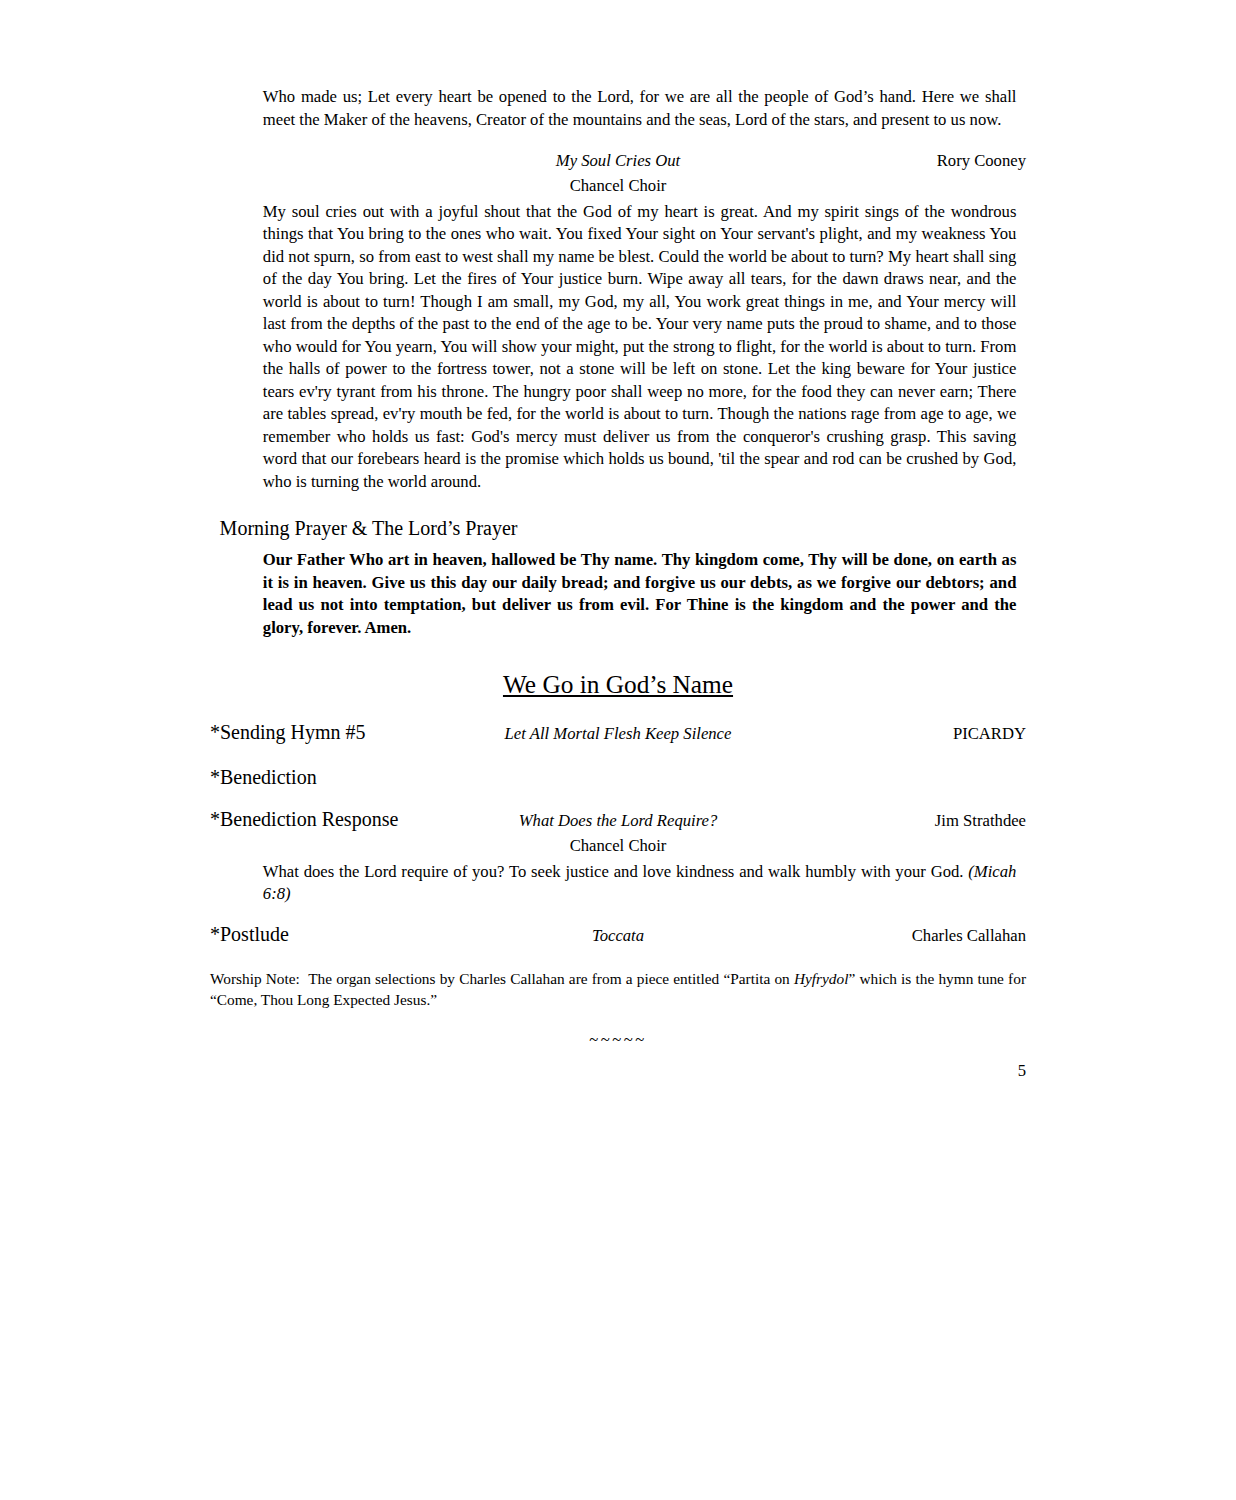Who made us; Let every heart be opened to the Lord, for we are all the people of God’s hand. Here we shall meet the Maker of the heavens, Creator of the mountains and the seas, Lord of the stars, and present to us now.
My Soul Cries Out
Rory Cooney
Chancel Choir
My soul cries out with a joyful shout that the God of my heart is great. And my spirit sings of the wondrous things that You bring to the ones who wait. You fixed Your sight on Your servant's plight, and my weakness You did not spurn, so from east to west shall my name be blest. Could the world be about to turn? My heart shall sing of the day You bring. Let the fires of Your justice burn. Wipe away all tears, for the dawn draws near, and the world is about to turn! Though I am small, my God, my all, You work great things in me, and Your mercy will last from the depths of the past to the end of the age to be. Your very name puts the proud to shame, and to those who would for You yearn, You will show your might, put the strong to flight, for the world is about to turn. From the halls of power to the fortress tower, not a stone will be left on stone. Let the king beware for Your justice tears ev'ry tyrant from his throne. The hungry poor shall weep no more, for the food they can never earn; There are tables spread, ev'ry mouth be fed, for the world is about to turn. Though the nations rage from age to age, we remember who holds us fast: God's mercy must deliver us from the conqueror's crushing grasp. This saving word that our forebears heard is the promise which holds us bound, 'til the spear and rod can be crushed by God, who is turning the world around.
Morning Prayer & The Lord’s Prayer
Our Father Who art in heaven, hallowed be Thy name. Thy kingdom come, Thy will be done, on earth as it is in heaven. Give us this day our daily bread; and forgive us our debts, as we forgive our debtors; and lead us not into temptation, but deliver us from evil. For Thine is the kingdom and the power and the glory, forever. Amen.
We Go in God’s Name
*Sending Hymn #5
Let All Mortal Flesh Keep Silence
PICARDY
*Benediction
*Benediction Response
What Does the Lord Require?
Jim Strathdee
Chancel Choir
What does the Lord require of you? To seek justice and love kindness and walk humbly with your God. (Micah 6:8)
*Postlude
Toccata
Charles Callahan
Worship Note: The organ selections by Charles Callahan are from a piece entitled “Partita on Hyfrydol” which is the hymn tune for “Come, Thou Long Expected Jesus.”
~~~~~
5